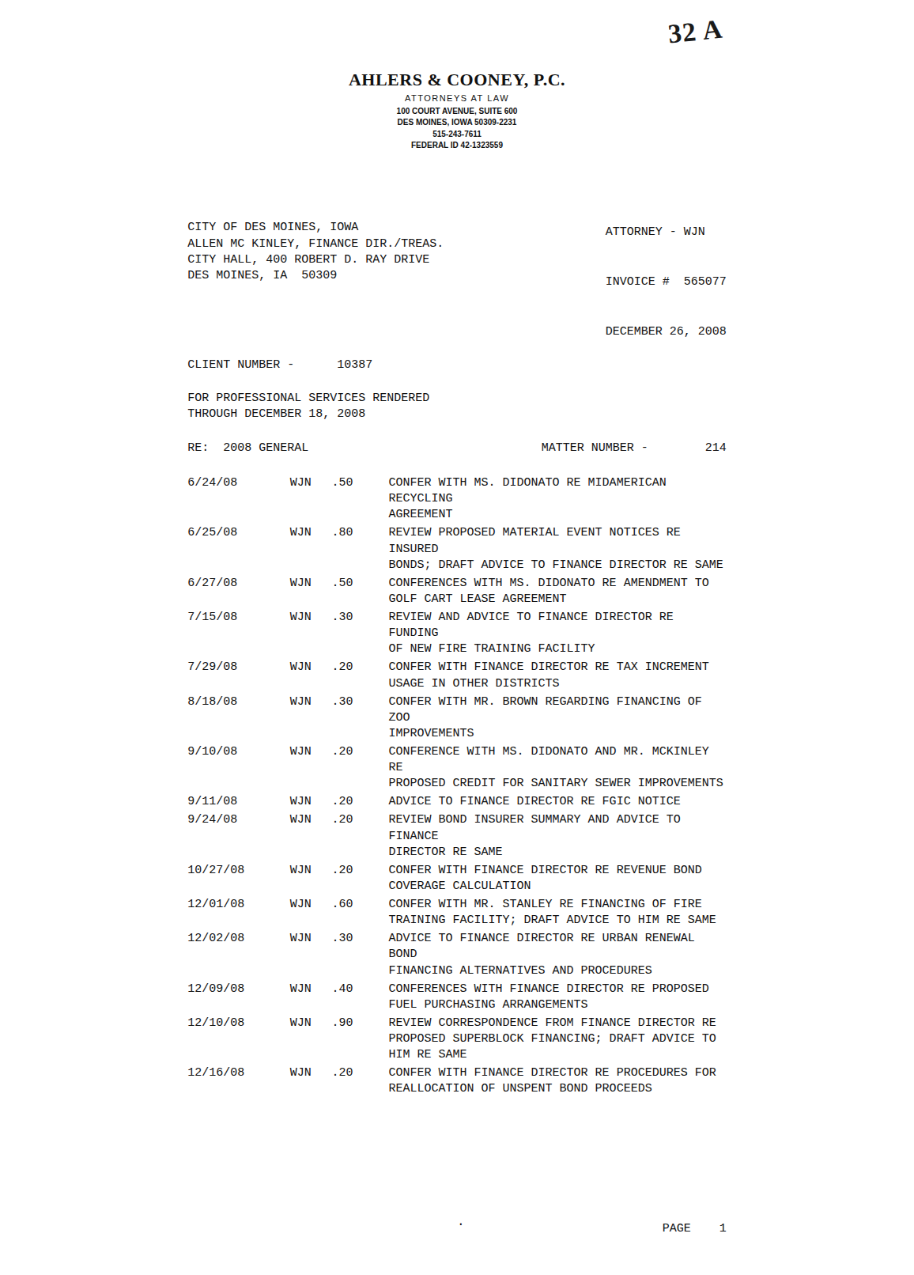32 A
AHLERS & COONEY, P.C.
ATTORNEYS AT LAW
100 COURT AVENUE, SUITE 600
DES MOINES, IOWA 50309-2231
515-243-7611
FEDERAL ID 42-1323559
CITY OF DES MOINES, IOWA ALLEN MC KINLEY, FINANCE DIR./TREAS. CITY HALL, 400 ROBERT D. RAY DRIVE DES MOINES, IA 50309
ATTORNEY - WJN INVOICE # 565077 DECEMBER 26, 2008
CLIENT NUMBER - 10387
FOR PROFESSIONAL SERVICES RENDERED THROUGH DECEMBER 18, 2008
RE: 2008 GENERAL
MATTER NUMBER - 214
| 6/24/08 | WJN | .50 | CONFER WITH MS. DIDONATO RE MIDAMERICAN RECYCLING AGREEMENT |
| 6/25/08 | WJN | .80 | REVIEW PROPOSED MATERIAL EVENT NOTICES RE INSURED BONDS; DRAFT ADVICE TO FINANCE DIRECTOR RE SAME |
| 6/27/08 | WJN | .50 | CONFERENCES WITH MS. DIDONATO RE AMENDMENT TO GOLF CART LEASE AGREEMENT |
| 7/15/08 | WJN | .30 | REVIEW AND ADVICE TO FINANCE DIRECTOR RE FUNDING OF NEW FIRE TRAINING FACILITY |
| 7/29/08 | WJN | .20 | CONFER WITH FINANCE DIRECTOR RE TAX INCREMENT USAGE IN OTHER DISTRICTS |
| 8/18/08 | WJN | .30 | CONFER WITH MR. BROWN REGARDING FINANCING OF ZOO IMPROVEMENTS |
| 9/10/08 | WJN | .20 | CONFERENCE WITH MS. DIDONATO AND MR. MCKINLEY RE PROPOSED CREDIT FOR SANITARY SEWER IMPROVEMENTS |
| 9/11/08 | WJN | .20 | ADVICE TO FINANCE DIRECTOR RE FGIC NOTICE |
| 9/24/08 | WJN | .20 | REVIEW BOND INSURER SUMMARY AND ADVICE TO FINANCE DIRECTOR RE SAME |
| 10/27/08 | WJN | .20 | CONFER WITH FINANCE DIRECTOR RE REVENUE BOND COVERAGE CALCULATION |
| 12/01/08 | WJN | .60 | CONFER WITH MR. STANLEY RE FINANCING OF FIRE TRAINING FACILITY; DRAFT ADVICE TO HIM RE SAME |
| 12/02/08 | WJN | .30 | ADVICE TO FINANCE DIRECTOR RE URBAN RENEWAL BOND FINANCING ALTERNATIVES AND PROCEDURES |
| 12/09/08 | WJN | .40 | CONFERENCES WITH FINANCE DIRECTOR RE PROPOSED FUEL PURCHASING ARRANGEMENTS |
| 12/10/08 | WJN | .90 | REVIEW CORRESPONDENCE FROM FINANCE DIRECTOR RE PROPOSED SUPERBLOCK FINANCING; DRAFT ADVICE TO HIM RE SAME |
| 12/16/08 | WJN | .20 | CONFER WITH FINANCE DIRECTOR RE PROCEDURES FOR REALLOCATION OF UNSPENT BOND PROCEEDS |
.
PAGE 1